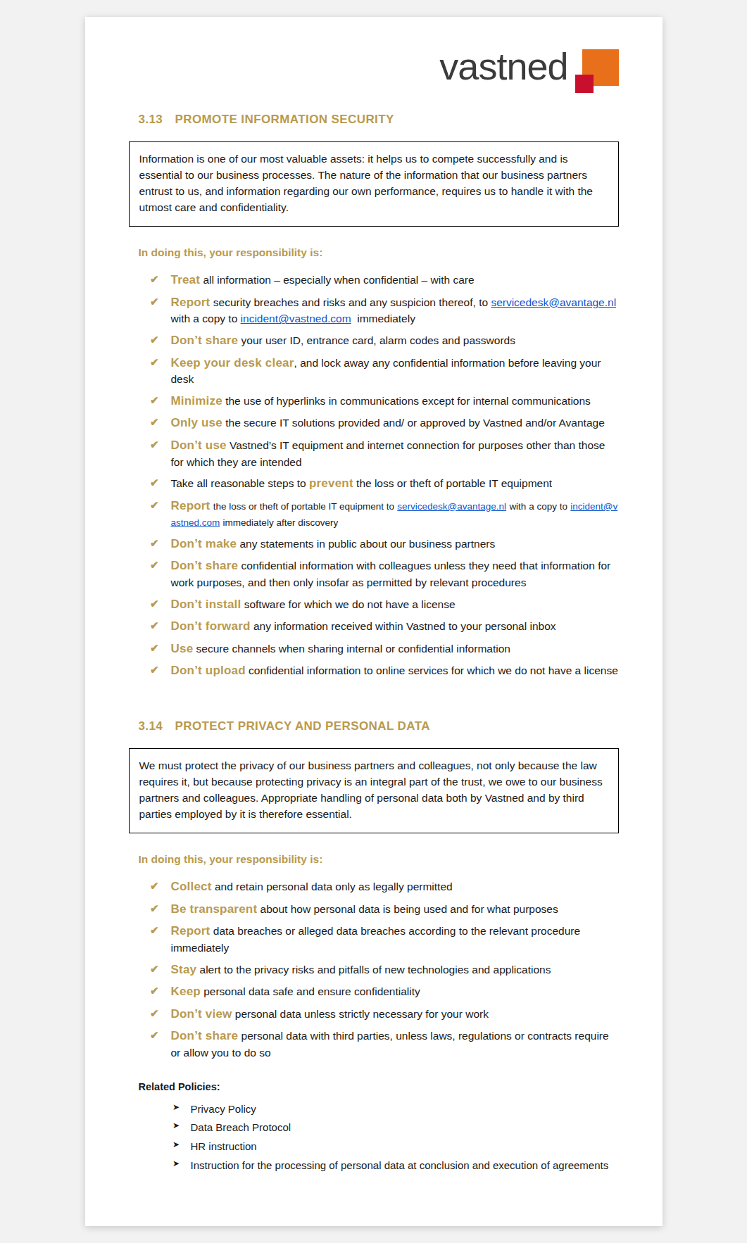vastned
3.13 PROMOTE INFORMATION SECURITY
Information is one of our most valuable assets: it helps us to compete successfully and is essential to our business processes. The nature of the information that our business partners entrust to us, and information regarding our own performance, requires us to handle it with the utmost care and confidentiality.
In doing this, your responsibility is:
Treat all information – especially when confidential – with care
Report security breaches and risks and any suspicion thereof, to servicedesk@avantage.nl with a copy to incident@vastned.com immediately
Don’t share your user ID, entrance card, alarm codes and passwords
Keep your desk clear, and lock away any confidential information before leaving your desk
Minimize the use of hyperlinks in communications except for internal communications
Only use the secure IT solutions provided and/ or approved by Vastned and/or Avantage
Don’t use Vastned’s IT equipment and internet connection for purposes other than those for which they are intended
Take all reasonable steps to prevent the loss or theft of portable IT equipment
Report the loss or theft of portable IT equipment to servicedesk@avantage.nl with a copy to incident@vastned.com immediately after discovery
Don’t make any statements in public about our business partners
Don’t share confidential information with colleagues unless they need that information for work purposes, and then only insofar as permitted by relevant procedures
Don’t install software for which we do not have a license
Don’t forward any information received within Vastned to your personal inbox
Use secure channels when sharing internal or confidential information
Don’t upload confidential information to online services for which we do not have a license
3.14 PROTECT PRIVACY AND PERSONAL DATA
We must protect the privacy of our business partners and colleagues, not only because the law requires it, but because protecting privacy is an integral part of the trust, we owe to our business partners and colleagues. Appropriate handling of personal data both by Vastned and by third parties employed by it is therefore essential.
In doing this, your responsibility is:
Collect and retain personal data only as legally permitted
Be transparent about how personal data is being used and for what purposes
Report data breaches or alleged data breaches according to the relevant procedure immediately
Stay alert to the privacy risks and pitfalls of new technologies and applications
Keep personal data safe and ensure confidentiality
Don’t view personal data unless strictly necessary for your work
Don’t share personal data with third parties, unless laws, regulations or contracts require or allow you to do so
Related Policies:
Privacy Policy
Data Breach Protocol
HR instruction
Instruction for the processing of personal data at conclusion and execution of agreements